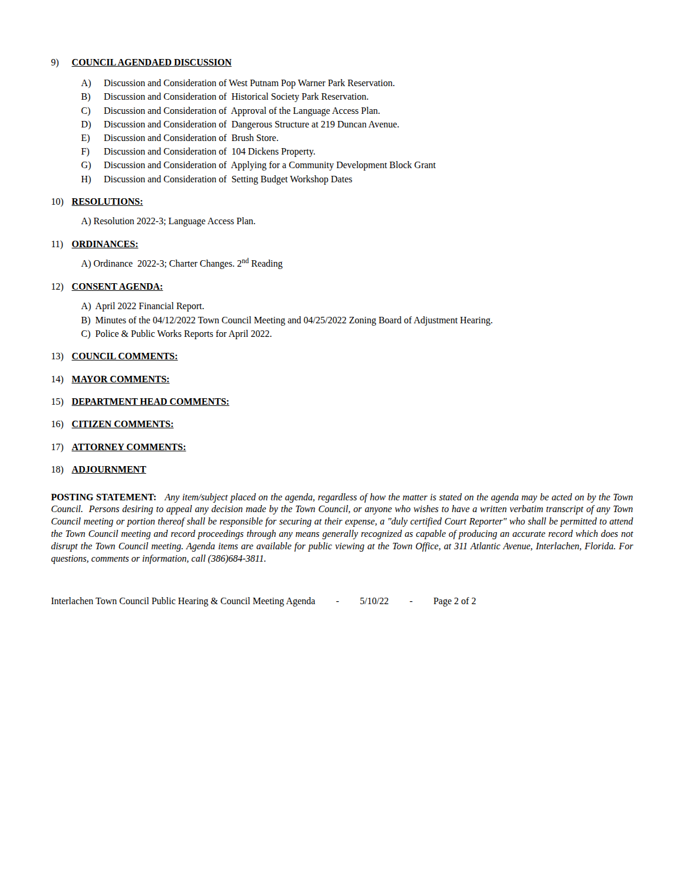9) Council Agendaed Discussion
A) Discussion and Consideration of West Putnam Pop Warner Park Reservation.
B) Discussion and Consideration of Historical Society Park Reservation.
C) Discussion and Consideration of Approval of the Language Access Plan.
D) Discussion and Consideration of Dangerous Structure at 219 Duncan Avenue.
E) Discussion and Consideration of Brush Store.
F) Discussion and Consideration of 104 Dickens Property.
G) Discussion and Consideration of Applying for a Community Development Block Grant
H) Discussion and Consideration of Setting Budget Workshop Dates
10) Resolutions:
A) Resolution 2022-3; Language Access Plan.
11) Ordinances:
A) Ordinance 2022-3; Charter Changes. 2nd Reading
12) Consent Agenda:
A) April 2022 Financial Report.
B) Minutes of the 04/12/2022 Town Council Meeting and 04/25/2022 Zoning Board of Adjustment Hearing.
C) Police & Public Works Reports for April 2022.
13) Council Comments:
14) Mayor Comments:
15) Department Head Comments:
16) Citizen Comments:
17) Attorney Comments:
18) Adjournment
Posting Statement: Any item/subject placed on the agenda, regardless of how the matter is stated on the agenda may be acted on by the Town Council. Persons desiring to appeal any decision made by the Town Council, or anyone who wishes to have a written verbatim transcript of any Town Council meeting or portion thereof shall be responsible for securing at their expense, a "duly certified Court Reporter" who shall be permitted to attend the Town Council meeting and record proceedings through any means generally recognized as capable of producing an accurate record which does not disrupt the Town Council meeting. Agenda items are available for public viewing at the Town Office, at 311 Atlantic Avenue, Interlachen, Florida. For questions, comments or information, call (386)684-3811.
Interlachen Town Council Public Hearing & Council Meeting Agenda - 5/10/22 - Page 2 of 2